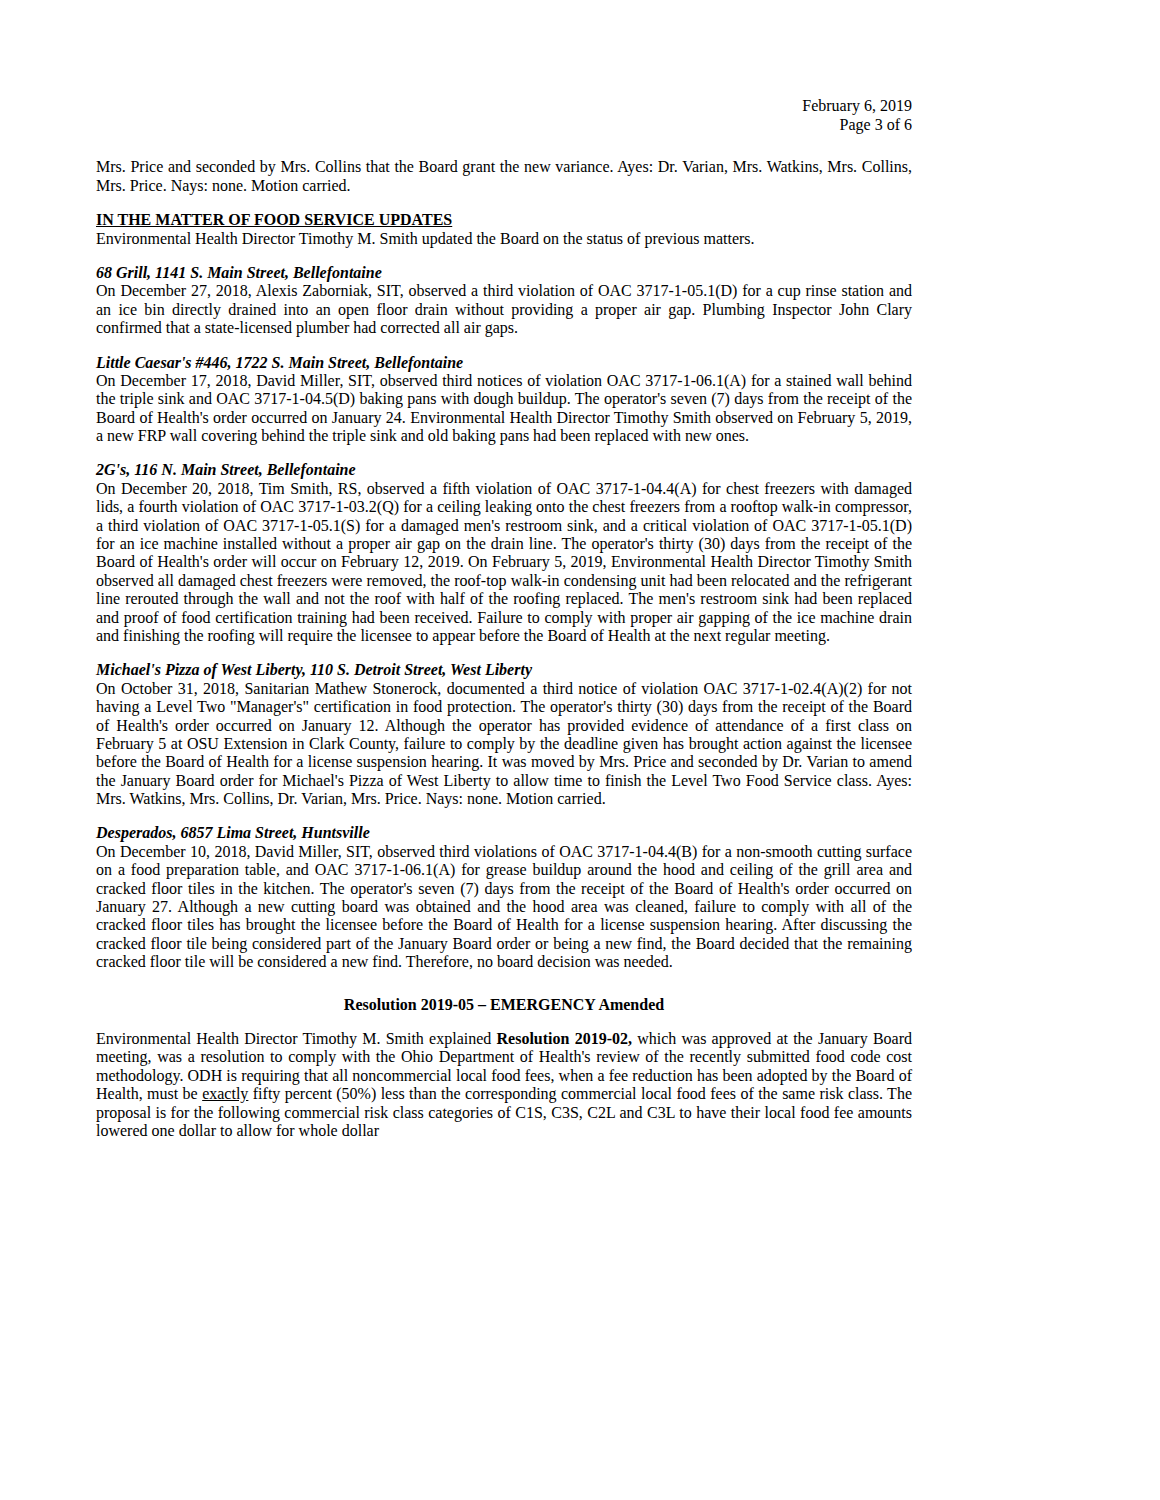February 6, 2019
Page 3 of 6
Mrs. Price and seconded by Mrs. Collins that the Board grant the new variance. Ayes: Dr. Varian, Mrs. Watkins, Mrs. Collins, Mrs. Price. Nays: none. Motion carried.
IN THE MATTER OF FOOD SERVICE UPDATES
Environmental Health Director Timothy M. Smith updated the Board on the status of previous matters.
68 Grill, 1141 S. Main Street, Bellefontaine
On December 27, 2018, Alexis Zaborniak, SIT, observed a third violation of OAC 3717-1-05.1(D) for a cup rinse station and an ice bin directly drained into an open floor drain without providing a proper air gap. Plumbing Inspector John Clary confirmed that a state-licensed plumber had corrected all air gaps.
Little Caesar's #446, 1722 S. Main Street, Bellefontaine
On December 17, 2018, David Miller, SIT, observed third notices of violation OAC 3717-1-06.1(A) for a stained wall behind the triple sink and OAC 3717-1-04.5(D) baking pans with dough buildup. The operator's seven (7) days from the receipt of the Board of Health's order occurred on January 24. Environmental Health Director Timothy Smith observed on February 5, 2019, a new FRP wall covering behind the triple sink and old baking pans had been replaced with new ones.
2G's, 116 N. Main Street, Bellefontaine
On December 20, 2018, Tim Smith, RS, observed a fifth violation of OAC 3717-1-04.4(A) for chest freezers with damaged lids, a fourth violation of OAC 3717-1-03.2(Q) for a ceiling leaking onto the chest freezers from a rooftop walk-in compressor, a third violation of OAC 3717-1-05.1(S) for a damaged men's restroom sink, and a critical violation of OAC 3717-1-05.1(D) for an ice machine installed without a proper air gap on the drain line. The operator's thirty (30) days from the receipt of the Board of Health's order will occur on February 12, 2019. On February 5, 2019, Environmental Health Director Timothy Smith observed all damaged chest freezers were removed, the roof-top walk-in condensing unit had been relocated and the refrigerant line rerouted through the wall and not the roof with half of the roofing replaced. The men's restroom sink had been replaced and proof of food certification training had been received. Failure to comply with proper air gapping of the ice machine drain and finishing the roofing will require the licensee to appear before the Board of Health at the next regular meeting.
Michael's Pizza of West Liberty, 110 S. Detroit Street, West Liberty
On October 31, 2018, Sanitarian Mathew Stonerock, documented a third notice of violation OAC 3717-1-02.4(A)(2) for not having a Level Two "Manager's" certification in food protection. The operator's thirty (30) days from the receipt of the Board of Health's order occurred on January 12. Although the operator has provided evidence of attendance of a first class on February 5 at OSU Extension in Clark County, failure to comply by the deadline given has brought action against the licensee before the Board of Health for a license suspension hearing. It was moved by Mrs. Price and seconded by Dr. Varian to amend the January Board order for Michael's Pizza of West Liberty to allow time to finish the Level Two Food Service class. Ayes: Mrs. Watkins, Mrs. Collins, Dr. Varian, Mrs. Price. Nays: none. Motion carried.
Desperados, 6857 Lima Street, Huntsville
On December 10, 2018, David Miller, SIT, observed third violations of OAC 3717-1-04.4(B) for a non-smooth cutting surface on a food preparation table, and OAC 3717-1-06.1(A) for grease buildup around the hood and ceiling of the grill area and cracked floor tiles in the kitchen. The operator's seven (7) days from the receipt of the Board of Health's order occurred on January 27. Although a new cutting board was obtained and the hood area was cleaned, failure to comply with all of the cracked floor tiles has brought the licensee before the Board of Health for a license suspension hearing. After discussing the cracked floor tile being considered part of the January Board order or being a new find, the Board decided that the remaining cracked floor tile will be considered a new find. Therefore, no board decision was needed.
Resolution 2019-05 – EMERGENCY Amended
Environmental Health Director Timothy M. Smith explained Resolution 2019-02, which was approved at the January Board meeting, was a resolution to comply with the Ohio Department of Health's review of the recently submitted food code cost methodology. ODH is requiring that all noncommercial local food fees, when a fee reduction has been adopted by the Board of Health, must be exactly fifty percent (50%) less than the corresponding commercial local food fees of the same risk class. The proposal is for the following commercial risk class categories of C1S, C3S, C2L and C3L to have their local food fee amounts lowered one dollar to allow for whole dollar